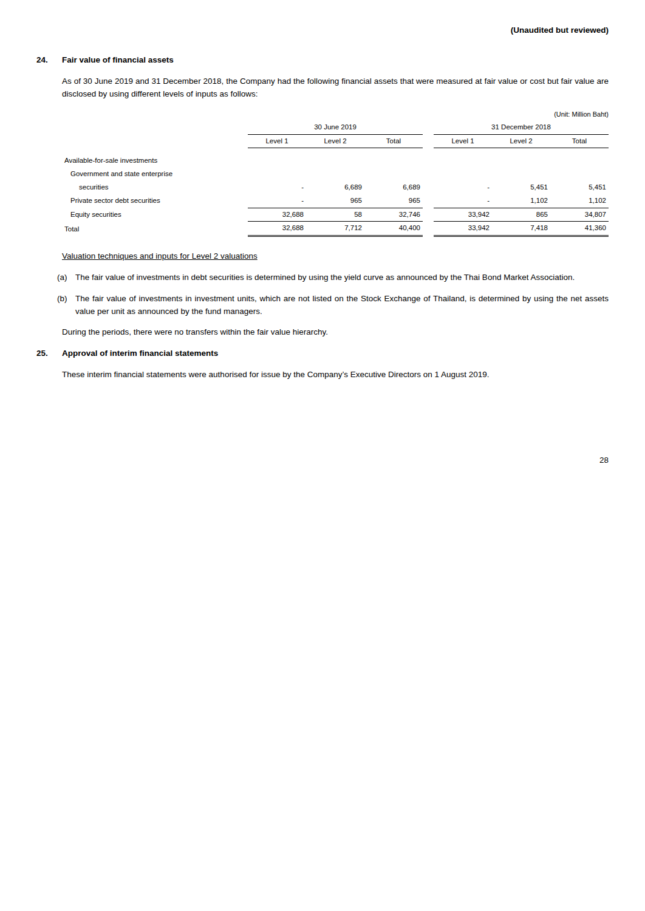(Unaudited but reviewed)
24.
Fair value of financial assets
As of 30 June 2019 and 31 December 2018, the Company had the following financial assets that were measured at fair value or cost but fair value are disclosed by using different levels of inputs as follows:
(Unit: Million Baht)
| | 30 June 2019 | | 31 December 2018 |
| | Level 1 | Level 2 | Total | | Level 1 | Level 2 | Total |
| Available-for-sale investments | | | | | | | |
| Government and state enterprise | | | | | | | |
| securities | - | 6,689 | 6,689 | | - | 5,451 | 5,451 |
| Private sector debt securities | - | 965 | 965 | | - | 1,102 | 1,102 |
| Equity securities | 32,688 | 58 | 32,746 | | 33,942 | 865 | 34,807 |
| Total | 32,688 | 7,712 | 40,400 | | 33,942 | 7,418 | 41,360 |
Valuation techniques and inputs for Level 2 valuations
The fair value of investments in debt securities is determined by using the yield curve as announced by the Thai Bond Market Association.
The fair value of investments in investment units, which are not listed on the Stock Exchange of Thailand, is determined by using the net assets value per unit as announced by the fund managers.
During the periods, there were no transfers within the fair value hierarchy.
25.
Approval of interim financial statements
These interim financial statements were authorised for issue by the Company’s Executive Directors on 1 August 2019.
28